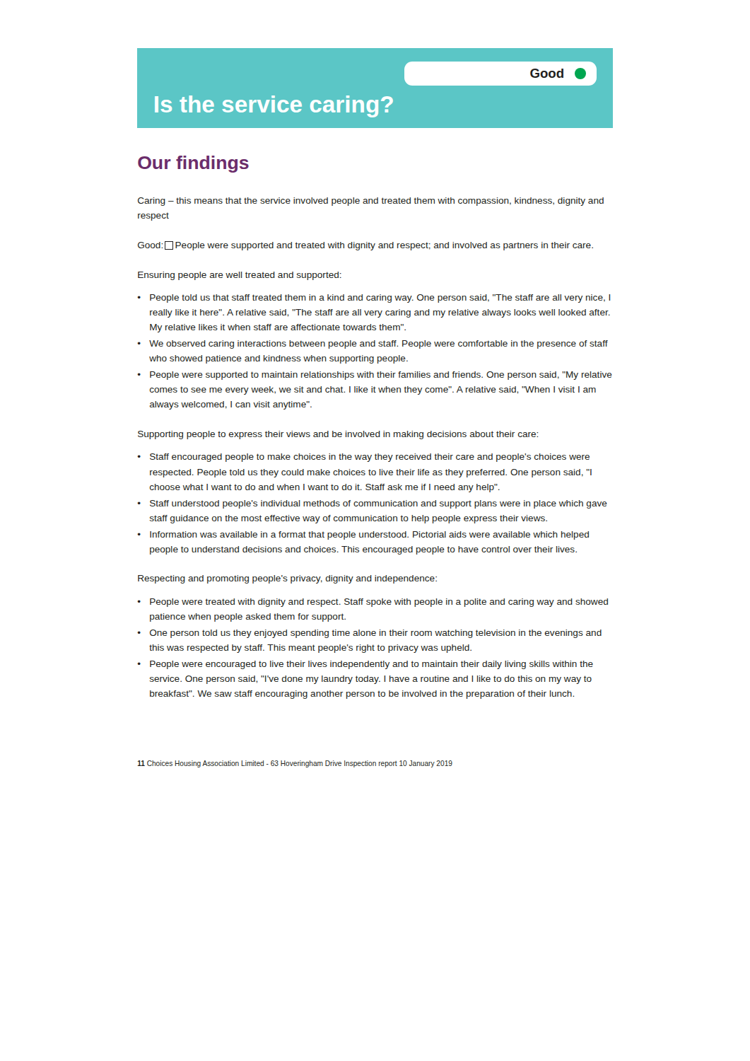Is the service caring?
Good
Our findings
Caring – this means that the service involved people and treated them with compassion, kindness, dignity and respect
Good: People were supported and treated with dignity and respect; and involved as partners in their care.
Ensuring people are well treated and supported:
People told us that staff treated them in a kind and caring way. One person said, "The staff are all very nice, I really like it here". A relative said, "The staff are all very caring and my relative always looks well looked after. My relative likes it when staff are affectionate towards them".
We observed caring interactions between people and staff. People were comfortable in the presence of staff who showed patience and kindness when supporting people.
People were supported to maintain relationships with their families and friends. One person said, "My relative comes to see me every week, we sit and chat. I like it when they come". A relative said, "When I visit I am always welcomed, I can visit anytime".
Supporting people to express their views and be involved in making decisions about their care:
Staff encouraged people to make choices in the way they received their care and people's choices were respected. People told us they could make choices to live their life as they preferred. One person said, "I choose what I want to do and when I want to do it. Staff ask me if I need any help".
Staff understood people's individual methods of communication and support plans were in place which gave staff guidance on the most effective way of communication to help people express their views.
Information was available in a format that people understood. Pictorial aids were available which helped people to understand decisions and choices. This encouraged people to have control over their lives.
Respecting and promoting people's privacy, dignity and independence:
People were treated with dignity and respect. Staff spoke with people in a polite and caring way and showed patience when people asked them for support.
One person told us they enjoyed spending time alone in their room watching television in the evenings and this was respected by staff. This meant people's right to privacy was upheld.
People were encouraged to live their lives independently and to maintain their daily living skills within the service. One person said, "I've done my laundry today. I have a routine and I like to do this on my way to breakfast". We saw staff encouraging another person to be involved in the preparation of their lunch.
11 Choices Housing Association Limited - 63 Hoveringham Drive Inspection report 10 January 2019